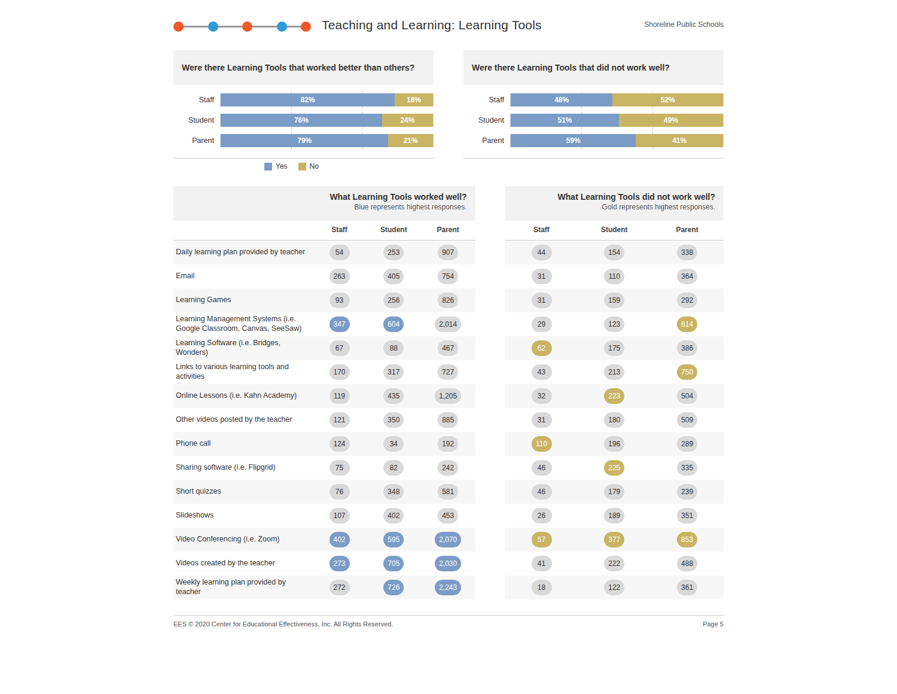Teaching and Learning: Learning Tools
Shoreline Public Schools
Were there Learning Tools that worked better than others?
Staff
82%
18%
Student
76%
24%
Parent
79%
21%
Yes No
Were there Learning Tools that did not work well?
Staff
48%
52%
Student
51%
49%
Parent
59%
41%
What Learning Tools worked well? Blue represents highest responses.
| | Staff | Student | Parent |
| --- | --- | --- | --- |
| Daily learning plan provided by teacher | 54 | 253 | 907 |
| Email | 263 | 405 | 754 |
| Learning Games | 93 | 256 | 826 |
| Learning Management Systems (i.e. Google Classroom, Canvas, SeeSaw) | 347 | 604 | 2,014 |
| Learning Software (i.e. Bridges, Wonders) | 67 | 88 | 467 |
| Links to various learning tools and activities | 170 | 317 | 727 |
| Online Lessons (i.e. Kahn Academy) | 119 | 435 | 1,205 |
| Other videos posted by the teacher | 121 | 350 | 885 |
| Phone call | 124 | 34 | 192 |
| Sharing software (i.e. Flipgrid) | 75 | 82 | 242 |
| Short quizzes | 76 | 348 | 581 |
| Slideshows | 107 | 402 | 453 |
| Video Conferencing (i.e. Zoom) | 402 | 595 | 2,070 |
| Videos created by the teacher | 273 | 705 | 2,030 |
| Weekly learning plan provided by teacher | 272 | 726 | 2,243 |
What Learning Tools did not work well? Gold represents highest responses.
| Staff | Student | Parent |
| --- | --- | --- |
| 44 | 154 | 338 |
| 31 | 110 | 364 |
| 31 | 159 | 292 |
| 29 | 123 | 614 |
| 62 | 175 | 386 |
| 43 | 213 | 750 |
| 32 | 223 | 504 |
| 31 | 180 | 509 |
| 110 | 196 | 289 |
| 46 | 225 | 335 |
| 46 | 179 | 239 |
| 26 | 189 | 351 |
| 57 | 377 | 853 |
| 41 | 222 | 488 |
| 18 | 122 | 361 |
EES © 2020 Center for Educational Effectiveness, Inc. All Rights Reserved.
Page 5